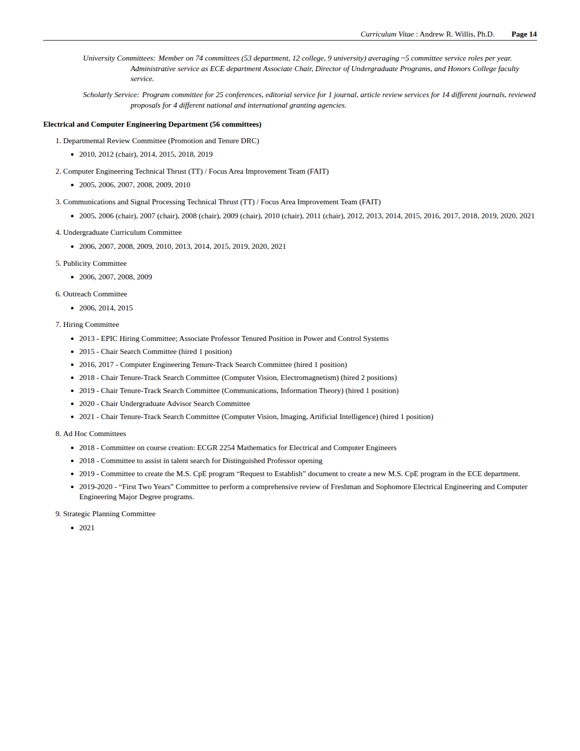Curriculum Vitae : Andrew R. Willis, Ph.D. Page 14
University Committees: Member on 74 committees (53 department, 12 college, 9 university) averaging ~5 committee service roles per year. Administrative service as ECE department Associate Chair, Director of Undergraduate Programs, and Honors College faculty service.
Scholarly Service: Program committee for 25 conferences, editorial service for 1 journal, article review services for 14 different journals, reviewed proposals for 4 different national and international granting agencies.
Electrical and Computer Engineering Department (56 committees)
Departmental Review Committee (Promotion and Tenure DRC)
2010, 2012 (chair), 2014, 2015, 2018, 2019
Computer Engineering Technical Thrust (TT) / Focus Area Improvement Team (FAIT)
2005, 2006, 2007, 2008, 2009, 2010
Communications and Signal Processing Technical Thrust (TT) / Focus Area Improvement Team (FAIT)
2005, 2006 (chair), 2007 (chair), 2008 (chair), 2009 (chair), 2010 (chair), 2011 (chair), 2012, 2013, 2014, 2015, 2016, 2017, 2018, 2019, 2020, 2021
Undergraduate Curriculum Committee
2006, 2007, 2008, 2009, 2010, 2013, 2014, 2015, 2019, 2020, 2021
Publicity Committee
2006, 2007, 2008, 2009
Outreach Committee
2006, 2014, 2015
Hiring Committee
2013 - EPIC Hiring Committee; Associate Professor Tenured Position in Power and Control Systems
2015 - Chair Search Committee (hired 1 position)
2016, 2017 - Computer Engineering Tenure-Track Search Committee (hired 1 position)
2018 - Chair Tenure-Track Search Committee (Computer Vision, Electromagnetism) (hired 2 positions)
2019 - Chair Tenure-Track Search Committee (Communications, Information Theory) (hired 1 position)
2020 - Chair Undergraduate Advisor Search Committee
2021 - Chair Tenure-Track Search Committee (Computer Vision, Imaging, Artificial Intelligence) (hired 1 position)
Ad Hoc Committees
2018 - Committee on course creation: ECGR 2254 Mathematics for Electrical and Computer Engineers
2018 - Committee to assist in talent search for Distinguished Professor opening
2019 - Committee to create the M.S. CpE program “Request to Establish” document to create a new M.S. CpE program in the ECE department.
2019-2020 - “First Two Years” Committee to perform a comprehensive review of Freshman and Sophomore Electrical Engineering and Computer Engineering Major Degree programs.
Strategic Planning Committee
2021